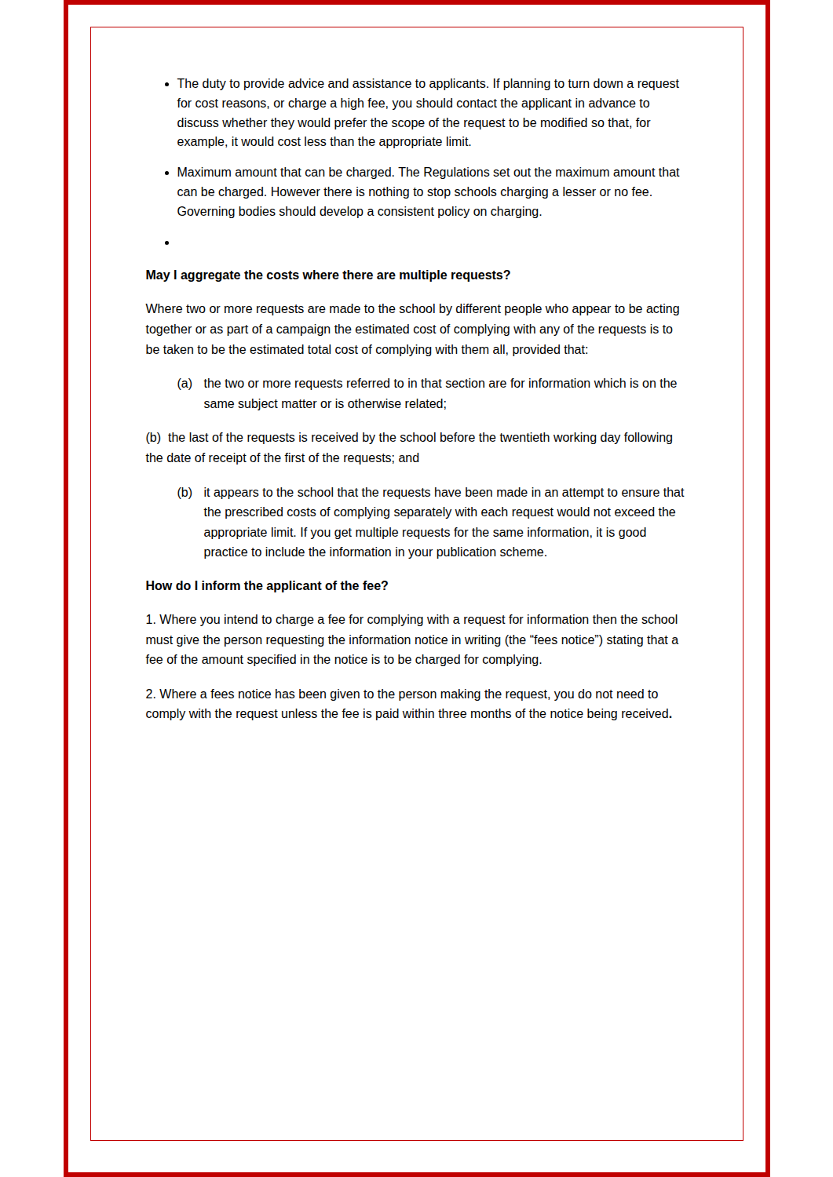The duty to provide advice and assistance to applicants. If planning to turn down a request for cost reasons, or charge a high fee, you should contact the applicant in advance to discuss whether they would prefer the scope of the request to be modified so that, for example, it would cost less than the appropriate limit.
Maximum amount that can be charged. The Regulations set out the maximum amount that can be charged. However there is nothing to stop schools charging a lesser or no fee. Governing bodies should develop a consistent policy on charging.
May I aggregate the costs where there are multiple requests?
Where two or more requests are made to the school by different people who appear to be acting together or as part of a campaign the estimated cost of complying with any of the requests is to be taken to be the estimated total cost of complying with them all, provided that:
(a) the two or more requests referred to in that section are for information which is on the same subject matter or is otherwise related;
(b) the last of the requests is received by the school before the twentieth working day following the date of receipt of the first of the requests; and
(b) it appears to the school that the requests have been made in an attempt to ensure that the prescribed costs of complying separately with each request would not exceed the appropriate limit. If you get multiple requests for the same information, it is good practice to include the information in your publication scheme.
How do I inform the applicant of the fee?
1. Where you intend to charge a fee for complying with a request for information then the school must give the person requesting the information notice in writing (the “fees notice”) stating that a fee of the amount specified in the notice is to be charged for complying.
2. Where a fees notice has been given to the person making the request, you do not need to comply with the request unless the fee is paid within three months of the notice being received.